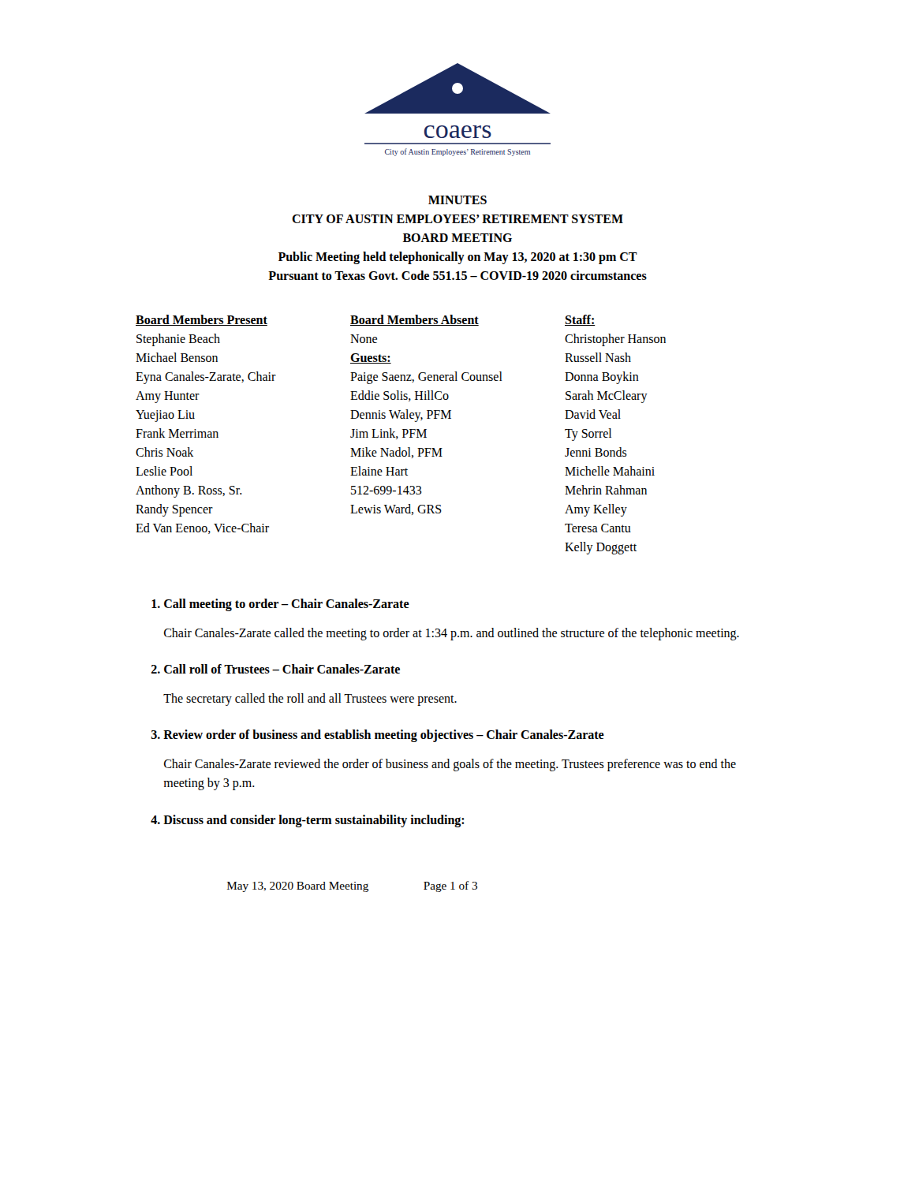coaers City of Austin Employees’ Retirement System
MINUTES
CITY OF AUSTIN EMPLOYEES’ RETIREMENT SYSTEM
BOARD MEETING
Public Meeting held telephonically on May 13, 2020 at 1:30 pm CT
Pursuant to Texas Govt. Code 551.15 – COVID-19 2020 circumstances
| Board Members Present | Board Members Absent | Staff: |
| --- | --- | --- |
| Stephanie Beach Michael Benson Eyna Canales-Zarate, Chair Amy Hunter Yuejiao Liu Frank Merriman Chris Noak Leslie Pool Anthony B. Ross, Sr. Randy Spencer Ed Van Eenoo, Vice-Chair | None Guests: Paige Saenz, General Counsel Eddie Solis, HillCo Dennis Waley, PFM Jim Link, PFM Mike Nadol, PFM Elaine Hart 512-699-1433 Lewis Ward, GRS | Christopher Hanson Russell Nash Donna Boykin Sarah McCleary David Veal Ty Sorrel Jenni Bonds Michelle Mahaini Mehrin Rahman Amy Kelley Teresa Cantu Kelly Doggett |
Call meeting to order – Chair Canales-Zarate
Chair Canales-Zarate called the meeting to order at 1:34 p.m. and outlined the structure of the telephonic meeting.
Call roll of Trustees – Chair Canales-Zarate
The secretary called the roll and all Trustees were present.
Review order of business and establish meeting objectives – Chair Canales-Zarate
Chair Canales-Zarate reviewed the order of business and goals of the meeting. Trustees preference was to end the meeting by 3 p.m.
Discuss and consider long-term sustainability including:
May 13, 2020 Board Meeting Page 1 of 3